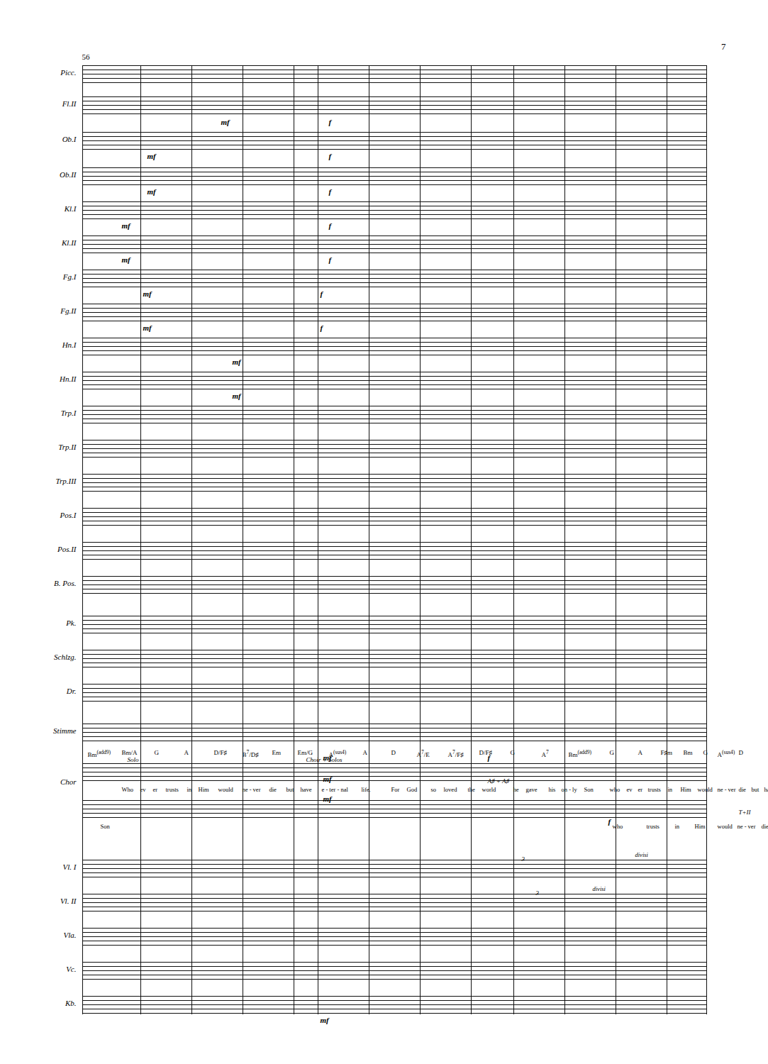7
56
Picc.
Fl.II
mf
f
Ob.I
mf
f
Ob.II
mf
f
Kl.I
mf
f
Kl.II
mf
f
Fg.I
mf
f
Fg.II
mf
f
Hn.I
mf
Hn.II
mf
Trp.I
Trp.II
Trp.III
Pos.I
Pos.II
B. Pos.
Pk.
Schlzg.
Dr.
Stimme
Bm(add9)
Bm/A
G
A
D/F♯
B7/D♯
Em
Em/G
A(sus4)
A
D
A7/E
A7/F♯
D/F♯
G
A7
Bm(add9)
G
A
F♯m
Bm
G
A(sus4)
D
Solo
Choir + Solos
mf
f
Chor
Who
ev
er
trusts
in
Him
would
ne - ver
die
but
have
e - ter - nal
life.
For
God
so
loved
the
world
he
gave
his
on - ly
Son
who
ev
er
trusts
in
Him
would
ne - ver
die
but
have
Son
who
trusts
in
Him
would
ne - ver
die
f
mf
mf
T+II
A♯ + A♯
Vl. I
3
divisi
Vl. II
3
divisi
Vla.
Vc.
Kb.
mf
Page 7 of an orchestral and choral score beginning at measure 56. Instrumentation from top to bottom: Piccolo; Flute II; Oboe I; Oboe II; Clarinet I; Clarinet II; Bassoon I; Bassoon II; Horn I; Horn II; Trumpet I; Trumpet II; Trumpet III; Trombone I; Trombone II; Bass Trombone; Timpani; Percussion; Drums; Voice (Stimme); Choir (two staves); Violin I; Violin II; Viola; Violoncello; Contrabass. Woodwinds enter mezzo-forte and grow to forte. Horns enter mezzo-forte. Brass, timpani, percussion, drums and the solo voice staff are silent on this page. Chord symbols above the choir read: B minor add nine, B minor over A, G, A, D over F sharp, B seven over D sharp, E minor, E minor over G, A suspended fourth, A, D, A seven over E, A seven over F sharp, D over F sharp, G, A seven, B minor add nine, G, A, F sharp minor, B minor, G, A suspended fourth, D. Choir text: "Whoever trusts in Him would never die but have eternal life. For God so loved the world he gave his only Son, whoever trusts in Him would never die but have eternal life." Lower choir part sings "Son" and later "who trusts in Him would never die." Markings include "Solo" then "Choir + Solos," dynamics mezzo-forte and forte, triplet brackets and "divisi" in the violins, and a mezzo-forte in the contrabass.